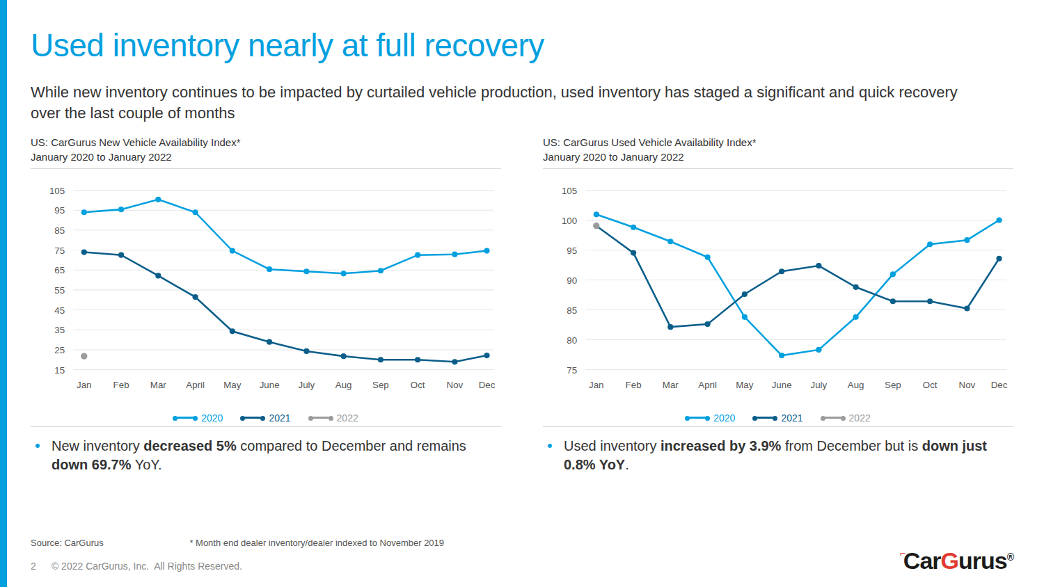Used inventory nearly at full recovery
While new inventory continues to be impacted by curtailed vehicle production, used inventory has staged a significant and quick recovery over the last couple of months
US: CarGurus New Vehicle Availability Index*
January 2020 to January 2022
105 95 85 75 65 55 45 35 25 15 Jan Feb Mar April May June July Aug Sep Oct Nov Dec
2020
2021
2022
New inventory decreased 5% compared to December and remains down 69.7% YoY.
US: CarGurus Used Vehicle Availability Index*
January 2020 to January 2022
105 100 95 90 85 80 75 Jan Feb Mar April May June July Aug Sep Oct Nov Dec
2020
2021
2022
Used inventory increased by 3.9% from December but is down just 0.8% YoY.
Source: CarGurus * Month end dealer inventory/dealer indexed to November 2019
2 © 2022 CarGurus, Inc. All Rights Reserved.
⌐Car Gurus®